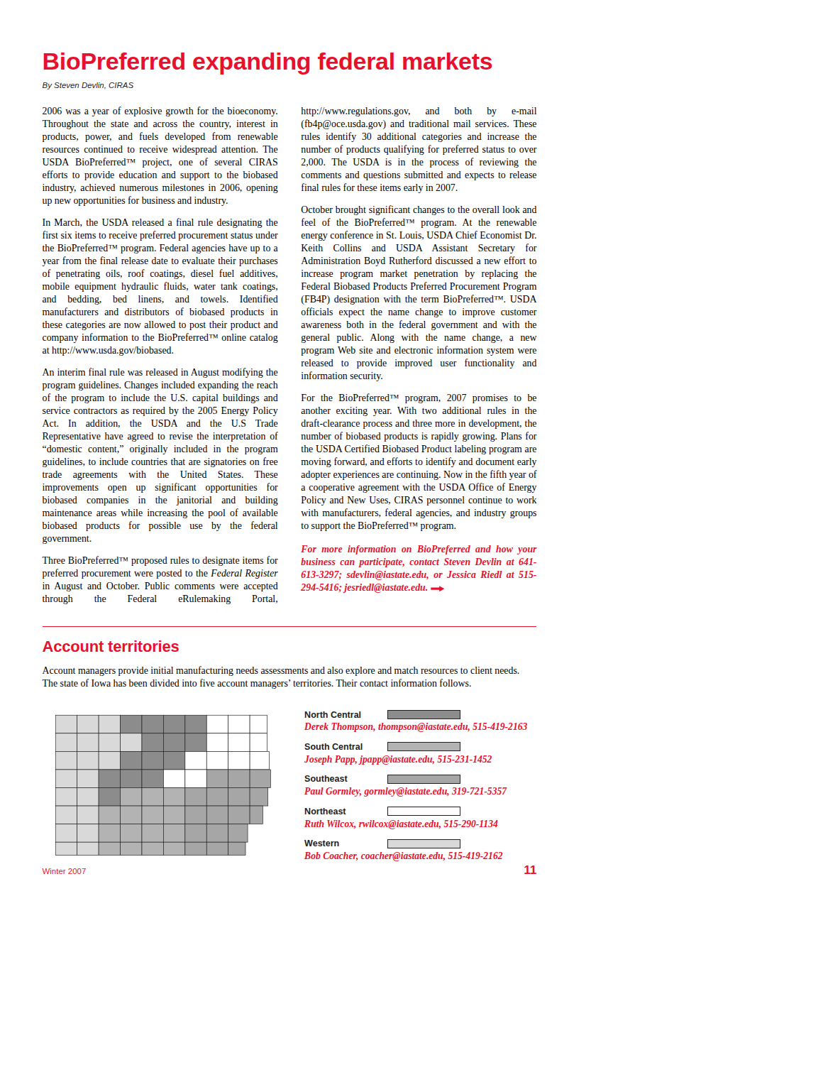BioPreferred expanding federal markets
By Steven Devlin, CIRAS
2006 was a year of explosive growth for the bioeconomy. Throughout the state and across the country, interest in products, power, and fuels developed from renewable resources continued to receive widespread attention. The USDA BioPreferred™ project, one of several CIRAS efforts to provide education and support to the biobased industry, achieved numerous milestones in 2006, opening up new opportunities for business and industry.
In March, the USDA released a final rule designating the first six items to receive preferred procurement status under the BioPreferred™ program. Federal agencies have up to a year from the final release date to evaluate their purchases of penetrating oils, roof coatings, diesel fuel additives, mobile equipment hydraulic fluids, water tank coatings, and bedding, bed linens, and towels. Identified manufacturers and distributors of biobased products in these categories are now allowed to post their product and company information to the BioPreferred™ online catalog at http://www.usda.gov/biobased.
An interim final rule was released in August modifying the program guidelines. Changes included expanding the reach of the program to include the U.S. capital buildings and service contractors as required by the 2005 Energy Policy Act. In addition, the USDA and the U.S Trade Representative have agreed to revise the interpretation of “domestic content,” originally included in the program guidelines, to include countries that are signatories on free trade agreements with the United States. These improvements open up significant opportunities for biobased companies in the janitorial and building maintenance areas while increasing the pool of available biobased products for possible use by the federal government.
Three BioPreferred™ proposed rules to designate items for preferred procurement were posted to the Federal Register in August and October. Public comments were accepted through the Federal eRulemaking Portal, http://www.regulations.gov, and both by e-mail (fb4p@oce.usda.gov) and traditional mail services. These rules identify 30 additional categories and increase the number of products qualifying for preferred status to over 2,000. The USDA is in the process of reviewing the comments and questions submitted and expects to release final rules for these items early in 2007.
October brought significant changes to the overall look and feel of the BioPreferred™ program. At the renewable energy conference in St. Louis, USDA Chief Economist Dr. Keith Collins and USDA Assistant Secretary for Administration Boyd Rutherford discussed a new effort to increase program market penetration by replacing the Federal Biobased Products Preferred Procurement Program (FB4P) designation with the term BioPreferred™. USDA officials expect the name change to improve customer awareness both in the federal government and with the general public. Along with the name change, a new program Web site and electronic information system were released to provide improved user functionality and information security.
For the BioPreferred™ program, 2007 promises to be another exciting year. With two additional rules in the draft-clearance process and three more in development, the number of biobased products is rapidly growing. Plans for the USDA Certified Biobased Product labeling program are moving forward, and efforts to identify and document early adopter experiences are continuing. Now in the fifth year of a cooperative agreement with the USDA Office of Energy Policy and New Uses, CIRAS personnel continue to work with manufacturers, federal agencies, and industry groups to support the BioPreferred™ program.
For more information on BioPreferred and how your business can participate, contact Steven Devlin at 641-613-3297; sdevlin@iastate.edu, or Jessica Riedl at 515-294-5416; jesriedl@iastate.edu.
Account territories
Account managers provide initial manufacturing needs assessments and also explore and match resources to client needs. The state of Iowa has been divided into five account managers’ territories. Their contact information follows.
North Central
Derek Thompson, thompson@iastate.edu, 515-419-2163
South Central
Joseph Papp, jpapp@iastate.edu, 515-231-1452
Southeast
Paul Gormley, gormley@iastate.edu, 319-721-5357
Northeast
Ruth Wilcox, rwilcox@iastate.edu, 515-290-1134
Western
Bob Coacher, coacher@iastate.edu, 515-419-2162
Winter 2007 11